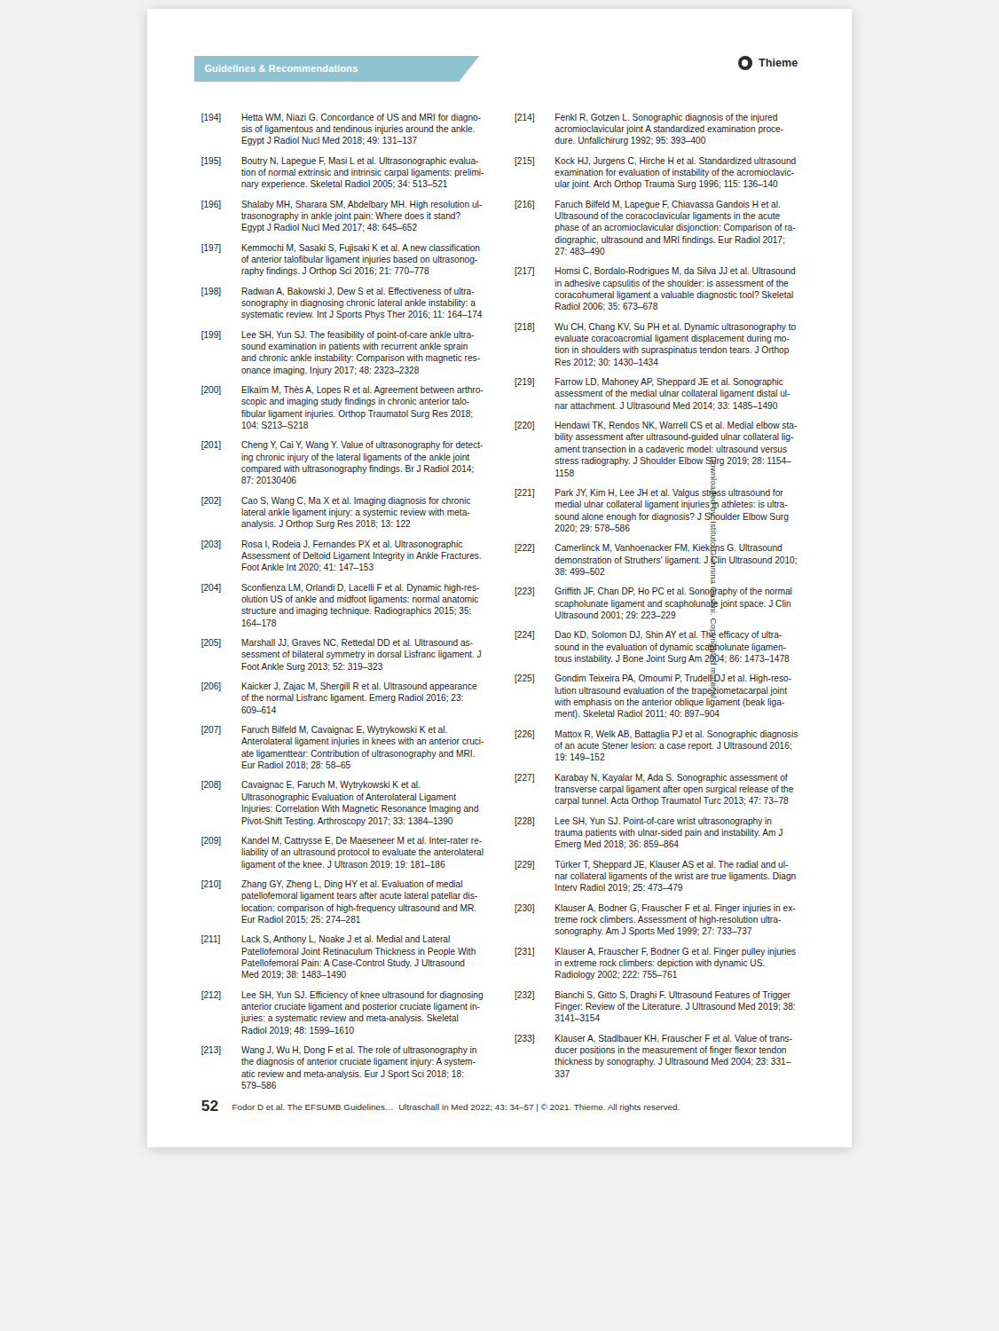Guidelines & Recommendations
Thieme
[194] Hetta WM, Niazi G. Concordance of US and MRI for diagnosis of ligamentous and tendinous injuries around the ankle. Egypt J Radiol Nucl Med 2018; 49: 131–137
[195] Boutry N, Lapegue F, Masi L et al. Ultrasonographic evaluation of normal extrinsic and intrinsic carpal ligaments: preliminary experience. Skeletal Radiol 2005; 34: 513–521
[196] Shalaby MH, Sharara SM, Abdelbary MH. High resolution ultrasonography in ankle joint pain: Where does it stand? Egypt J Radiol Nucl Med 2017; 48: 645–652
[197] Kemmochi M, Sasaki S, Fujisaki K et al. A new classification of anterior talofibular ligament injuries based on ultrasonography findings. J Orthop Sci 2016; 21: 770–778
[198] Radwan A, Bakowski J, Dew S et al. Effectiveness of ultrasonography in diagnosing chronic lateral ankle instability: a systematic review. Int J Sports Phys Ther 2016; 11: 164–174
[199] Lee SH, Yun SJ. The feasibility of point-of-care ankle ultrasound examination in patients with recurrent ankle sprain and chronic ankle instability: Comparison with magnetic resonance imaging. Injury 2017; 48: 2323–2328
[200] Elkaïm M, Thès A, Lopes R et al. Agreement between arthroscopic and imaging study findings in chronic anterior talo-fibular ligament injuries. Orthop Traumatol Surg Res 2018; 104: S213–S218
[201] Cheng Y, Cai Y, Wang Y. Value of ultrasonography for detecting chronic injury of the lateral ligaments of the ankle joint compared with ultrasonography findings. Br J Radiol 2014; 87: 20130406
[202] Cao S, Wang C, Ma X et al. Imaging diagnosis for chronic lateral ankle ligament injury: a systemic review with meta-analysis. J Orthop Surg Res 2018; 13: 122
[203] Rosa I, Rodeia J, Fernandes PX et al. Ultrasonographic Assessment of Deltoid Ligament Integrity in Ankle Fractures. Foot Ankle Int 2020; 41: 147–153
[204] Sconfienza LM, Orlandi D, Lacelli F et al. Dynamic high-resolution US of ankle and midfoot ligaments: normal anatomic structure and imaging technique. Radiographics 2015; 35: 164–178
[205] Marshall JJ, Graves NC, Rettedal DD et al. Ultrasound assessment of bilateral symmetry in dorsal Lisfranc ligament. J Foot Ankle Surg 2013; 52: 319–323
[206] Kaicker J, Zajac M, Shergill R et al. Ultrasound appearance of the normal Lisfranc ligament. Emerg Radiol 2016; 23: 609–614
[207] Faruch Bilfeld M, Cavaignac E, Wytrykowski K et al. Anterolateral ligament injuries in knees with an anterior cruciate ligamenttear: Contribution of ultrasonography and MRI. Eur Radiol 2018; 28: 58–65
[208] Cavaignac E, Faruch M, Wytrykowski K et al. Ultrasonographic Evaluation of Anterolateral Ligament Injuries: Correlation With Magnetic Resonance Imaging and Pivot-Shift Testing. Arthroscopy 2017; 33: 1384–1390
[209] Kandel M, Cattrysse E, De Maeseneer M et al. Inter-rater reliability of an ultrasound protocol to evaluate the anterolateral ligament of the knee. J Ultrason 2019; 19: 181–186
[210] Zhang GY, Zheng L, Ding HY et al. Evaluation of medial patellofemoral ligament tears after acute lateral patellar dislocation: comparison of high-frequency ultrasound and MR. Eur Radiol 2015; 25: 274–281
[211] Lack S, Anthony L, Noake J et al. Medial and Lateral Patellofemoral Joint Retinaculum Thickness in People With Patellofemoral Pain: A Case-Control Study. J Ultrasound Med 2019; 38: 1483–1490
[212] Lee SH, Yun SJ. Efficiency of knee ultrasound for diagnosing anterior cruciate ligament and posterior cruciate ligament injuries: a systematic review and meta-analysis. Skeletal Radiol 2019; 48: 1599–1610
[213] Wang J, Wu H, Dong F et al. The role of ultrasonography in the diagnosis of anterior cruciate ligament injury: A systematic review and meta-analysis. Eur J Sport Sci 2018; 18: 579–586
[214] Fenkl R, Gotzen L. Sonographic diagnosis of the injured acromioclavicular joint A standardized examination procedure. Unfallchirurg 1992; 95: 393–400
[215] Kock HJ, Jurgens C, Hirche H et al. Standardized ultrasound examination for evaluation of instability of the acromioclavicular joint. Arch Orthop Trauma Surg 1996; 115: 136–140
[216] Faruch Bilfeld M, Lapegue F, Chiavassa Gandois H et al. Ultrasound of the coracoclavicular ligaments in the acute phase of an acromioclavicular disjonction: Comparison of radiographic, ultrasound and MRI findings. Eur Radiol 2017; 27: 483–490
[217] Homsi C, Bordalo-Rodrigues M, da Silva JJ et al. Ultrasound in adhesive capsulitis of the shoulder: is assessment of the coracohumeral ligament a valuable diagnostic tool? Skeletal Radiol 2006; 35: 673–678
[218] Wu CH, Chang KV, Su PH et al. Dynamic ultrasonography to evaluate coracoacromial ligament displacement during motion in shoulders with supraspinatus tendon tears. J Orthop Res 2012; 30: 1430–1434
[219] Farrow LD, Mahoney AP, Sheppard JE et al. Sonographic assessment of the medial ulnar collateral ligament distal ulnar attachment. J Ultrasound Med 2014; 33: 1485–1490
[220] Hendawi TK, Rendos NK, Warrell CS et al. Medial elbow stability assessment after ultrasound-guided ulnar collateral ligament transection in a cadaveric model: ultrasound versus stress radiography. J Shoulder Elbow Surg 2019; 28: 1154–1158
[221] Park JY, Kim H, Lee JH et al. Valgus stress ultrasound for medial ulnar collateral ligament injuries in athletes: is ultrasound alone enough for diagnosis? J Shoulder Elbow Surg 2020; 29: 578–586
[222] Camerlinck M, Vanhoenacker FM, Kiekens G. Ultrasound demonstration of Struthers' ligament. J Clin Ultrasound 2010; 38: 499–502
[223] Griffith JF, Chan DP, Ho PC et al. Sonography of the normal scapholunate ligament and scapholunate joint space. J Clin Ultrasound 2001; 29: 223–229
[224] Dao KD, Solomon DJ, Shin AY et al. The efficacy of ultrasound in the evaluation of dynamic scapholunate ligamentous instability. J Bone Joint Surg Am 2004; 86: 1473–1478
[225] Gondim Teixeira PA, Omoumi P, Trudell DJ et al. High-resolution ultrasound evaluation of the trapeziometacarpal joint with emphasis on the anterior oblique ligament (beak ligament). Skeletal Radiol 2011; 40: 897–904
[226] Mattox R, Welk AB, Battaglia PJ et al. Sonographic diagnosis of an acute Stener lesion: a case report. J Ultrasound 2016; 19: 149–152
[227] Karabay N, Kayalar M, Ada S. Sonographic assessment of transverse carpal ligament after open surgical release of the carpal tunnel. Acta Orthop Traumatol Turc 2013; 47: 73–78
[228] Lee SH, Yun SJ. Point-of-care wrist ultrasonography in trauma patients with ulnar-sided pain and instability. Am J Emerg Med 2018; 36: 859–864
[229] Türker T, Sheppard JE, Klauser AS et al. The radial and ulnar collateral ligaments of the wrist are true ligaments. Diagn Interv Radiol 2019; 25: 473–479
[230] Klauser A, Bodner G, Frauscher F et al. Finger injuries in extreme rock climbers. Assessment of high-resolution ultrasonography. Am J Sports Med 1999; 27: 733–737
[231] Klauser A, Frauscher F, Bodner G et al. Finger pulley injuries in extreme rock climbers: depiction with dynamic US. Radiology 2002; 222: 755–761
[232] Bianchi S, Gitto S, Draghi F. Ultrasound Features of Trigger Finger: Review of the Literature. J Ultrasound Med 2019; 38: 3141–3154
[233] Klauser A, Stadlbauer KH, Frauscher F et al. Value of transducer positions in the measurement of finger flexor tendon thickness by sonography. J Ultrasound Med 2004; 23: 331–337
Downloaded by: Istituto Giannina Gaslini. Copyrighted material.
52
Fodor D et al. The EFSUMB Guidelines… Ultraschall in Med 2022; 43: 34–57 | © 2021. Thieme. All rights reserved.